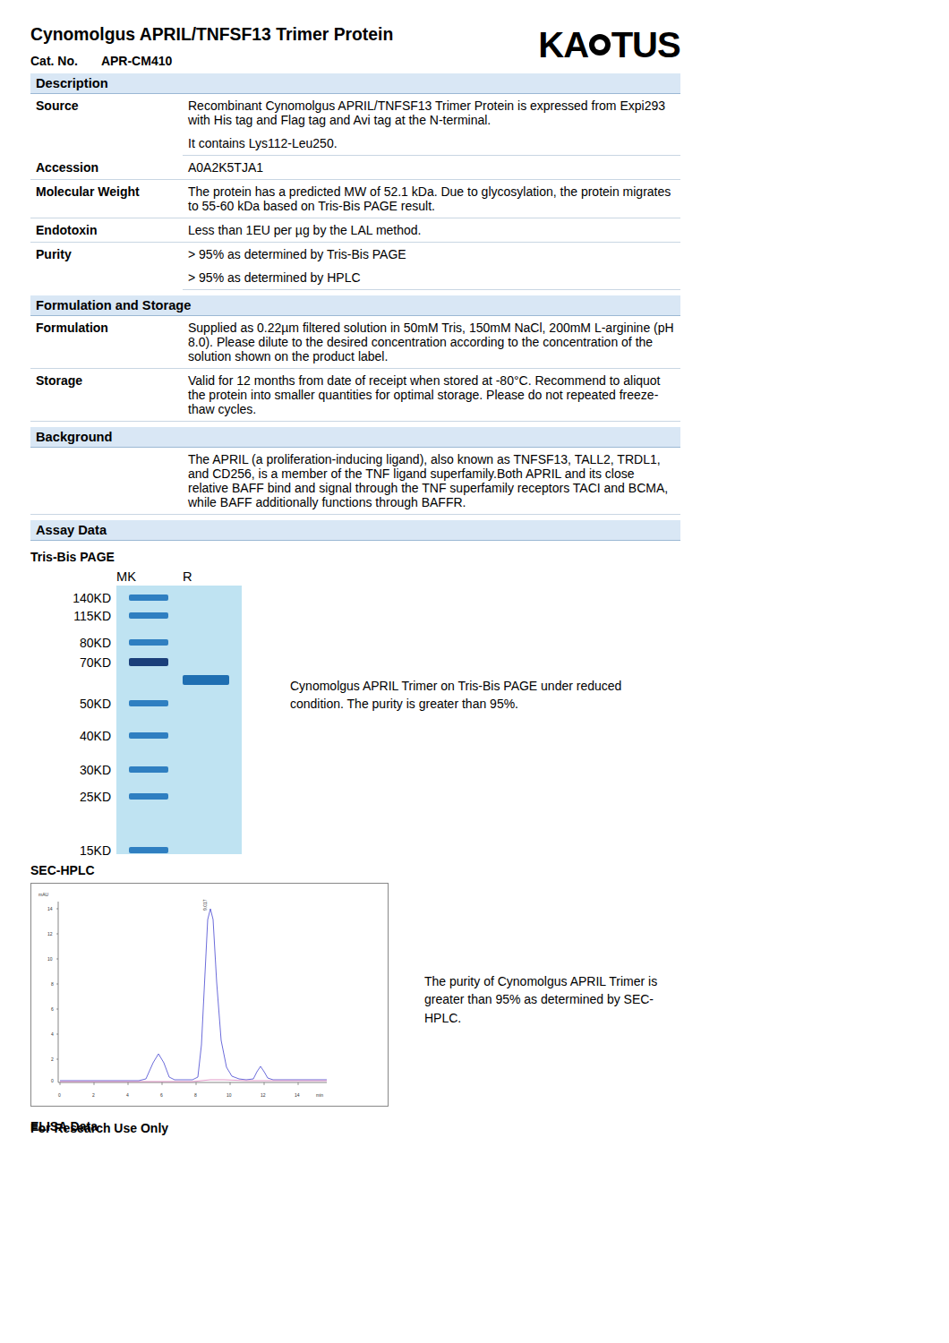Cynomolgus APRIL/TNFSF13 Trimer Protein
Cat. No.APR-CM410
KA TUS
Description
| Source | Recombinant Cynomolgus APRIL/TNFSF13 Trimer Protein is expressed from Expi293 with His tag and Flag tag and Avi tag at the N-terminal. |
| It contains Lys112-Leu250. |
| Accession | A0A2K5TJA1 |
| Molecular Weight | The protein has a predicted MW of 52.1 kDa. Due to glycosylation, the protein migrates to 55-60 kDa based on Tris-Bis PAGE result. |
| Endotoxin | Less than 1EU per µg by the LAL method. |
| Purity | > 95% as determined by Tris-Bis PAGE |
| > 95% as determined by HPLC |
Formulation and Storage
| Formulation | Supplied as 0.22µm filtered solution in 50mM Tris, 150mM NaCl, 200mM L-arginine (pH 8.0). Please dilute to the desired concentration according to the concentration of the solution shown on the product label. |
| Storage | Valid for 12 months from date of receipt when stored at -80°C. Recommend to aliquot the protein into smaller quantities for optimal storage. Please do not repeated freeze-thaw cycles. |
Background
| | The APRIL (a proliferation-inducing ligand), also known as TNFSF13, TALL2, TRDL1, and CD256, is a member of the TNF ligand superfamily.Both APRIL and its close relative BAFF bind and signal through the TNF superfamily receptors TACI and BCMA, while BAFF additionally functions through BAFFR. |
Assay Data
Tris-Bis PAGE
MK R
140KD 115KD 80KD 70KD 50KD 40KD 30KD 25KD 15KD
Cynomolgus APRIL Trimer on Tris-Bis PAGE under reduced condition. The purity is greater than 95%.
SEC-HPLC
mAU 14 12 10 8 6 4 2 0 0 2 4 6 8 10 12 14 min 9.017
The purity of Cynomolgus APRIL Trimer is greater than 95% as determined by SEC-HPLC.
ELISA Data
For Research Use Only